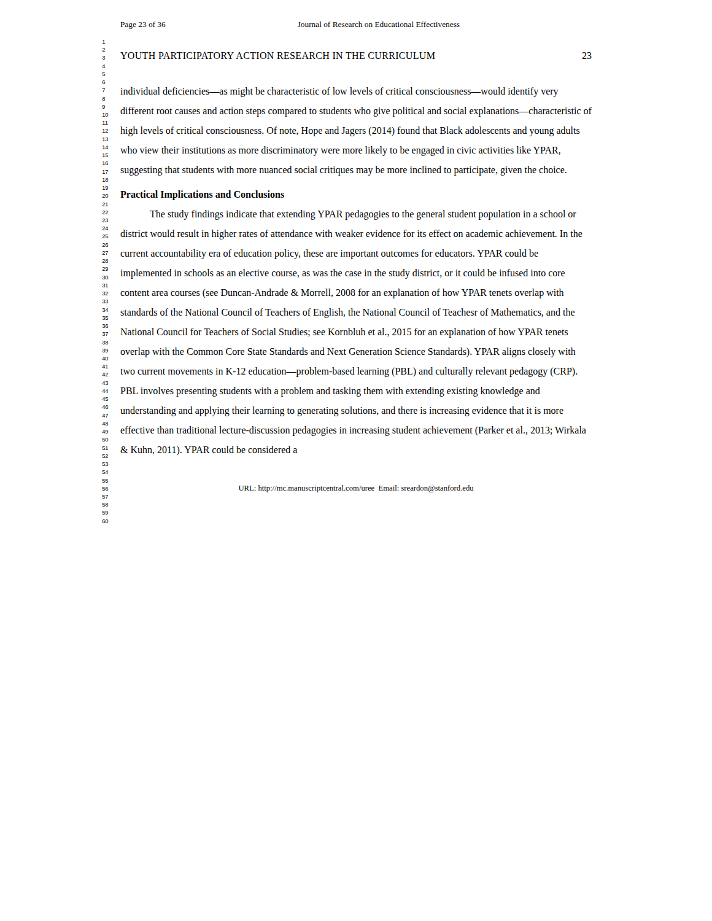12345678910 11121314151617181920 21222324252627282930 31323334353637383940 41424344454647484950 51525354555657585960
Page 23 of 36
Journal of Research on Educational Effectiveness
YOUTH PARTICIPATORY ACTION RESEARCH IN THE CURRICULUM
23
individual deficiencies—as might be characteristic of low levels of critical consciousness—would identify very different root causes and action steps compared to students who give political and social explanations—characteristic of high levels of critical consciousness. Of note, Hope and Jagers (2014) found that Black adolescents and young adults who view their institutions as more discriminatory were more likely to be engaged in civic activities like YPAR, suggesting that students with more nuanced social critiques may be more inclined to participate, given the choice.
Practical Implications and Conclusions
The study findings indicate that extending YPAR pedagogies to the general student population in a school or district would result in higher rates of attendance with weaker evidence for its effect on academic achievement. In the current accountability era of education policy, these are important outcomes for educators. YPAR could be implemented in schools as an elective course, as was the case in the study district, or it could be infused into core content area courses (see Duncan-Andrade & Morrell, 2008 for an explanation of how YPAR tenets overlap with standards of the National Council of Teachers of English, the National Council of Teachesr of Mathematics, and the National Council for Teachers of Social Studies; see Kornbluh et al., 2015 for an explanation of how YPAR tenets overlap with the Common Core State Standards and Next Generation Science Standards). YPAR aligns closely with two current movements in K-12 education—problem-based learning (PBL) and culturally relevant pedagogy (CRP). PBL involves presenting students with a problem and tasking them with extending existing knowledge and understanding and applying their learning to generating solutions, and there is increasing evidence that it is more effective than traditional lecture-discussion pedagogies in increasing student achievement (Parker et al., 2013; Wirkala & Kuhn, 2011). YPAR could be considered a
URL: http://mc.manuscriptcentral.com/uree Email: sreardon@stanford.edu